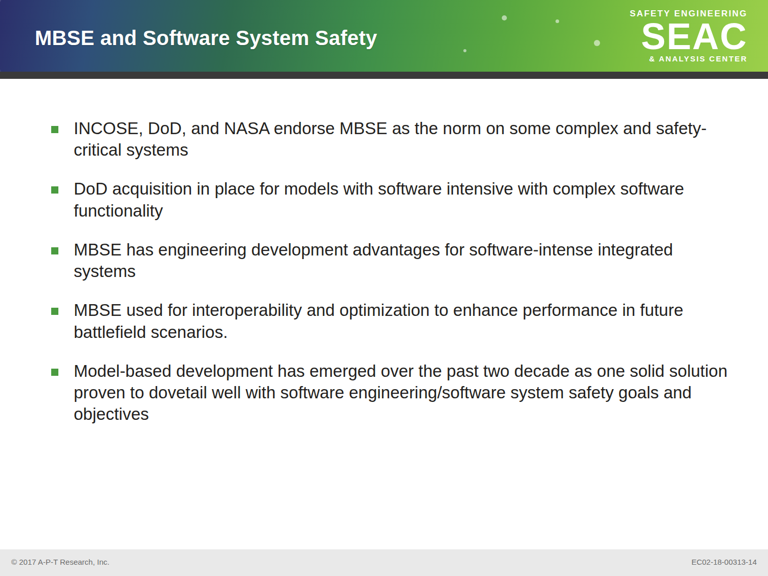MBSE and Software System Safety
SAFETY ENGINEERING
SEAC
& ANALYSIS CENTER
INCOSE, DoD, and NASA endorse MBSE as the norm on some complex and safety-critical systems
DoD acquisition in place for models with software intensive with complex software functionality
MBSE has engineering development advantages for software-intense integrated systems
MBSE used for interoperability and optimization to enhance performance in future battlefield scenarios.
Model-based development has emerged over the past two decade as one solid solution proven to dovetail well with software engineering/software system safety goals and objectives
© 2017 A-P-T Research, Inc.
EC02-18-00313-14